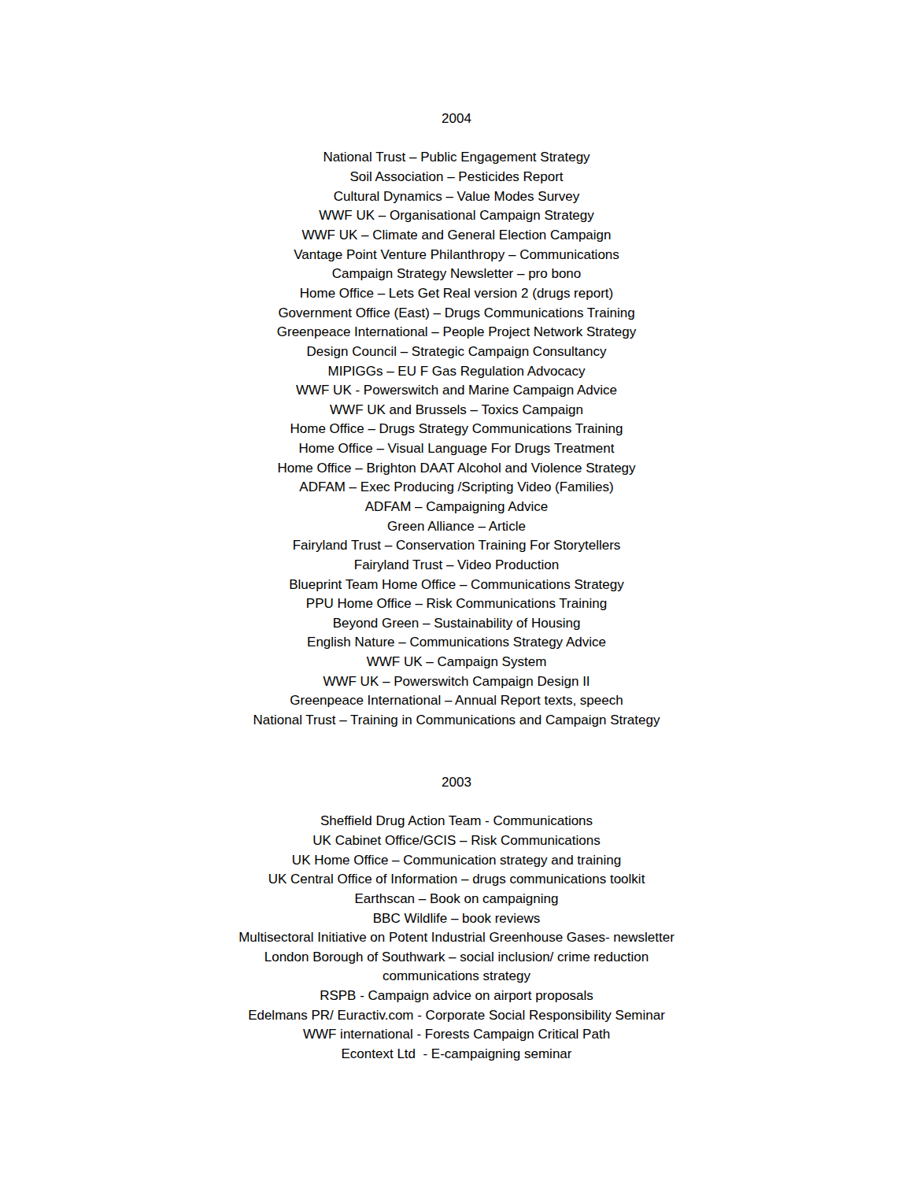2004
National Trust – Public Engagement Strategy
Soil Association – Pesticides Report
Cultural Dynamics – Value Modes Survey
WWF UK – Organisational Campaign Strategy
WWF UK – Climate and General Election Campaign
Vantage Point Venture Philanthropy – Communications
Campaign Strategy Newsletter – pro bono
Home Office – Lets Get Real version 2 (drugs report)
Government Office (East) – Drugs Communications Training
Greenpeace International – People Project Network Strategy
Design Council – Strategic Campaign Consultancy
MIPIGGs – EU F Gas Regulation Advocacy
WWF UK - Powerswitch and Marine Campaign Advice
WWF UK and Brussels – Toxics Campaign
Home Office – Drugs Strategy Communications Training
Home Office – Visual Language For Drugs Treatment
Home Office – Brighton DAAT Alcohol and Violence Strategy
ADFAM – Exec Producing /Scripting Video (Families)
ADFAM – Campaigning Advice
Green Alliance – Article
Fairyland Trust – Conservation Training For Storytellers
Fairyland Trust – Video Production
Blueprint Team Home Office – Communications Strategy
PPU Home Office – Risk Communications Training
Beyond Green – Sustainability of Housing
English Nature – Communications Strategy Advice
WWF UK – Campaign System
WWF UK – Powerswitch Campaign Design II
Greenpeace International – Annual Report texts, speech
National Trust – Training in Communications and Campaign Strategy
2003
Sheffield Drug Action Team - Communications
UK Cabinet Office/GCIS – Risk Communications
UK Home Office – Communication strategy and training
UK Central Office of Information – drugs communications toolkit
Earthscan – Book on campaigning
BBC Wildlife – book reviews
Multisectoral Initiative on Potent Industrial Greenhouse Gases- newsletter
London Borough of Southwark – social inclusion/ crime reduction
communications strategy
RSPB - Campaign advice on airport proposals
Edelmans PR/ Euractiv.com - Corporate Social Responsibility Seminar
WWF international - Forests Campaign Critical Path
Econtext Ltd - E-campaigning seminar